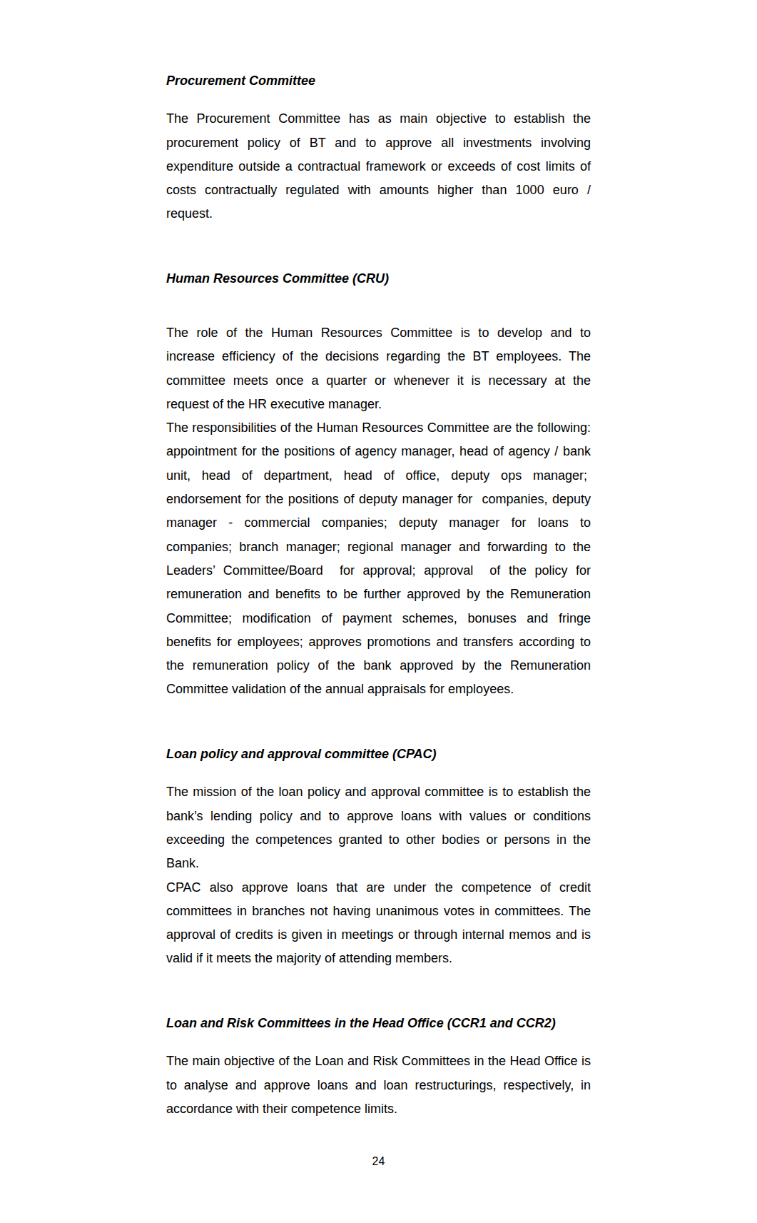Procurement Committee
The Procurement Committee has as main objective to establish the procurement policy of BT and to approve all investments involving expenditure outside a contractual framework or exceeds of cost limits of costs contractually regulated with amounts higher than 1000 euro / request.
Human Resources Committee (CRU)
The role of the Human Resources Committee is to develop and to increase efficiency of the decisions regarding the BT employees. The committee meets once a quarter or whenever it is necessary at the request of the HR executive manager.
The responsibilities of the Human Resources Committee are the following: appointment for the positions of agency manager, head of agency / bank unit, head of department, head of office, deputy ops manager; endorsement for the positions of deputy manager for companies, deputy manager - commercial companies; deputy manager for loans to companies; branch manager; regional manager and forwarding to the Leaders’ Committee/Board for approval; approval of the policy for remuneration and benefits to be further approved by the Remuneration Committee; modification of payment schemes, bonuses and fringe benefits for employees; approves promotions and transfers according to the remuneration policy of the bank approved by the Remuneration Committee validation of the annual appraisals for employees.
Loan policy and approval committee (CPAC)
The mission of the loan policy and approval committee is to establish the bank’s lending policy and to approve loans with values or conditions exceeding the competences granted to other bodies or persons in the Bank.
CPAC also approve loans that are under the competence of credit committees in branches not having unanimous votes in committees. The approval of credits is given in meetings or through internal memos and is valid if it meets the majority of attending members.
Loan and Risk Committees in the Head Office (CCR1 and CCR2)
The main objective of the Loan and Risk Committees in the Head Office is to analyse and approve loans and loan restructurings, respectively, in accordance with their competence limits.
24